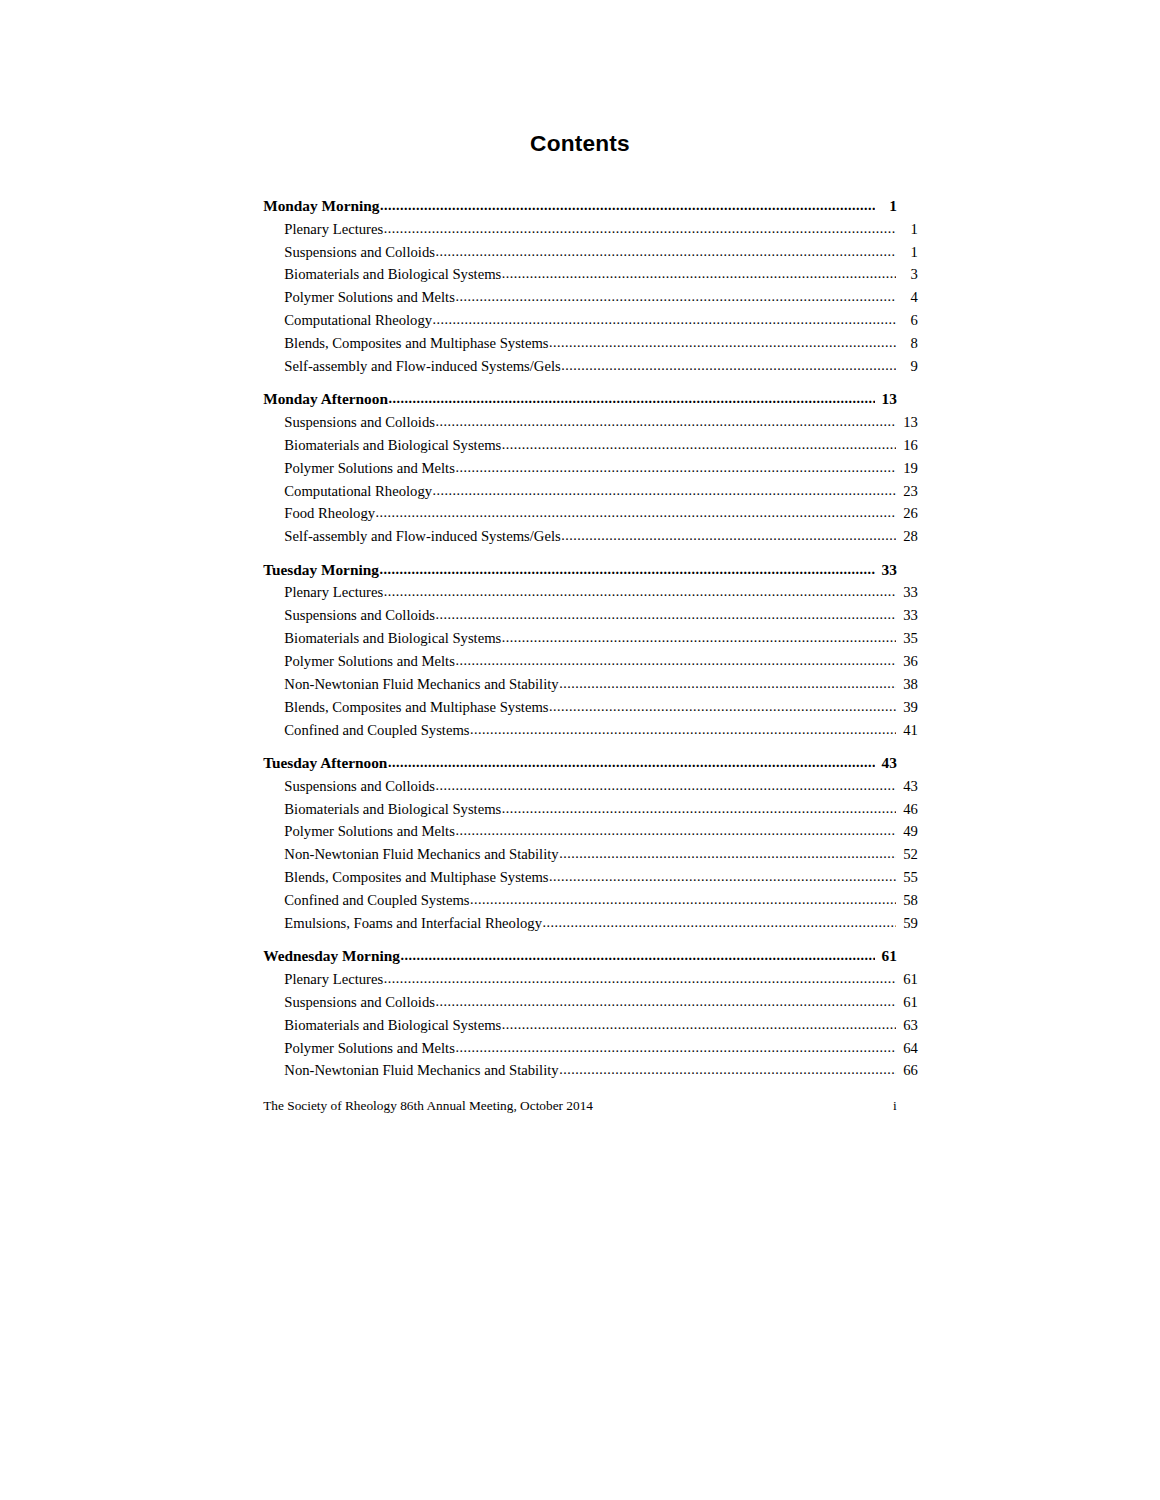Contents
Monday Morning .................................................................................................................................................................. 1
Plenary Lectures ............................................................................................................................................................. 1
Suspensions and Colloids ................................................................................................................................................... 1
Biomaterials and Biological Systems ................................................................................................................................. 3
Polymer Solutions and Melts .............................................................................................................................................. 4
Computational Rheology ................................................................................................................................................... 6
Blends, Composites and Multiphase Systems ................................................................................................................. 8
Self-assembly and Flow-induced Systems/Gels .............................................................................................................. 9
Monday Afternoon .......................................................................................................................................................... 13
Suspensions and Colloids ................................................................................................................................................. 13
Biomaterials and Biological Systems ............................................................................................................................... 16
Polymer Solutions and Melts ............................................................................................................................................ 19
Computational Rheology ................................................................................................................................................. 23
Food Rheology .............................................................................................................................................................. 26
Self-assembly and Flow-induced Systems/Gels ............................................................................................................ 28
Tuesday Morning ............................................................................................................................................................ 33
Plenary Lectures ........................................................................................................................................................... 33
Suspensions and Colloids ................................................................................................................................................. 33
Biomaterials and Biological Systems ............................................................................................................................... 35
Polymer Solutions and Melts ............................................................................................................................................ 36
Non-Newtonian Fluid Mechanics and Stability ............................................................................................................ 38
Blends, Composites and Multiphase Systems ............................................................................................................... 39
Confined and Coupled Systems ......................................................................................................................................... 41
Tuesday Afternoon .......................................................................................................................................................... 43
Suspensions and Colloids ................................................................................................................................................. 43
Biomaterials and Biological Systems ............................................................................................................................... 46
Polymer Solutions and Melts ............................................................................................................................................ 49
Non-Newtonian Fluid Mechanics and Stability ............................................................................................................ 52
Blends, Composites and Multiphase Systems ............................................................................................................... 55
Confined and Coupled Systems ......................................................................................................................................... 58
Emulsions, Foams and Interfacial Rheology ................................................................................................................. 59
Wednesday Morning ....................................................................................................................................................... 61
Plenary Lectures ........................................................................................................................................................... 61
Suspensions and Colloids ................................................................................................................................................. 61
Biomaterials and Biological Systems ............................................................................................................................... 63
Polymer Solutions and Melts ............................................................................................................................................ 64
Non-Newtonian Fluid Mechanics and Stability ............................................................................................................ 66
The Society of Rheology 86th Annual Meeting, October 2014 i